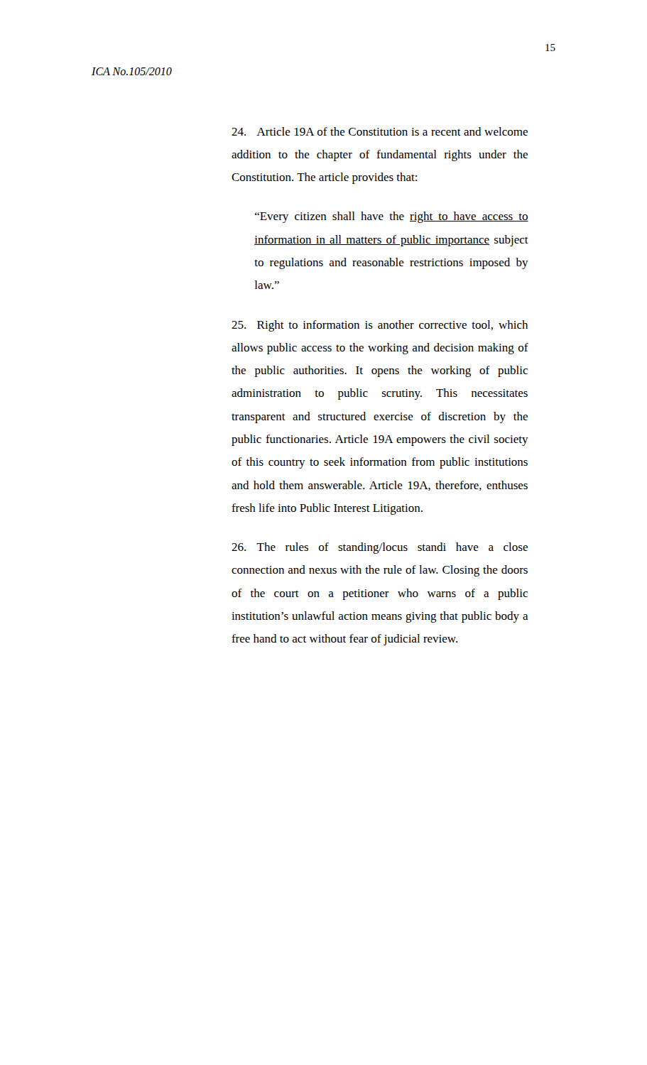15
ICA No.105/2010
24. Article 19A of the Constitution is a recent and welcome addition to the chapter of fundamental rights under the Constitution. The article provides that:
“Every citizen shall have the right to have access to information in all matters of public importance subject to regulations and reasonable restrictions imposed by law.”
25. Right to information is another corrective tool, which allows public access to the working and decision making of the public authorities. It opens the working of public administration to public scrutiny. This necessitates transparent and structured exercise of discretion by the public functionaries. Article 19A empowers the civil society of this country to seek information from public institutions and hold them answerable. Article 19A, therefore, enthuses fresh life into Public Interest Litigation.
26. The rules of standing/locus standi have a close connection and nexus with the rule of law. Closing the doors of the court on a petitioner who warns of a public institution’s unlawful action means giving that public body a free hand to act without fear of judicial review.